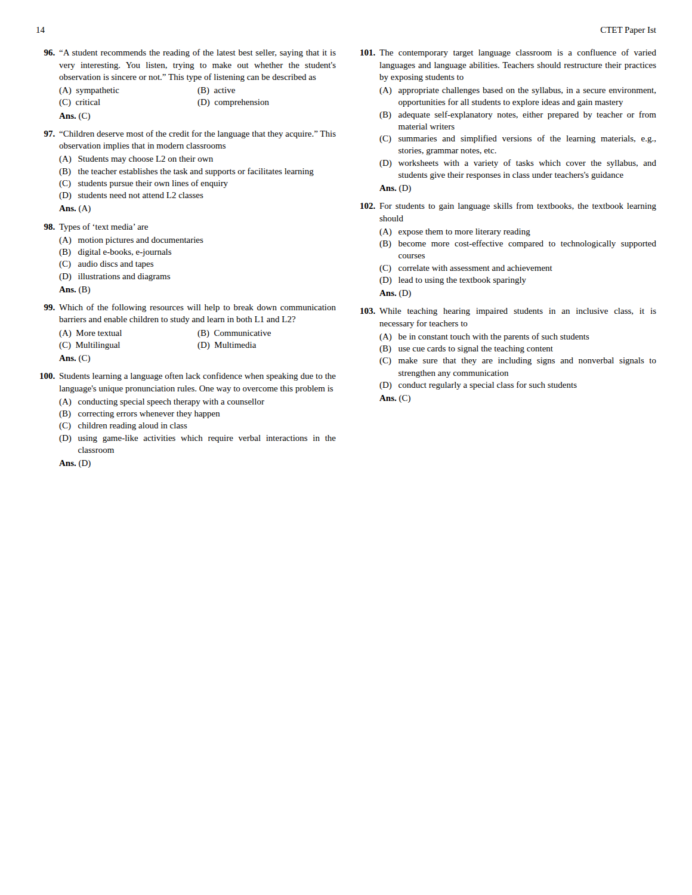14 CTET Paper Ist
96.
“A student recommends the reading of the latest best seller, saying that it is very interesting. You listen, trying to make out whether the student's observation is sincere or not.” This type of listening can be described as
(A) sympathetic(B) active
(C) critical(D) comprehension
Ans. (C)
97.
“Children deserve most of the credit for the language that they acquire.” This observation implies that in modern classrooms
(A) Students may choose L2 on their own
(B) the teacher establishes the task and supports or facilitates learning
(C) students pursue their own lines of enquiry
(D) students need not attend L2 classes
Ans. (A)
98.
Types of ‘text media’ are
(A) motion pictures and documentaries
(B) digital e-books, e-journals
(C) audio discs and tapes
(D) illustrations and diagrams
Ans. (B)
99.
Which of the following resources will help to break down communication barriers and enable children to study and learn in both L1 and L2?
(A) More textual(B) Communicative
(C) Multilingual(D) Multimedia
Ans. (C)
100.
Students learning a language often lack confidence when speaking due to the language's unique pronunciation rules. One way to overcome this problem is
(A) conducting special speech therapy with a counsellor
(B) correcting errors whenever they happen
(C) children reading aloud in class
(D) using game-like activities which require verbal interactions in the classroom
Ans. (D)
101.
The contemporary target language classroom is a confluence of varied languages and language abilities. Teachers should restructure their practices by exposing students to
(A) appropriate challenges based on the syllabus, in a secure environment, opportunities for all students to explore ideas and gain mastery
(B) adequate self-explanatory notes, either prepared by teacher or from material writers
(C) summaries and simplified versions of the learning materials, e.g., stories, grammar notes, etc.
(D) worksheets with a variety of tasks which cover the syllabus, and students give their responses in class under teachers's guidance
Ans. (D)
102.
For students to gain language skills from textbooks, the textbook learning should
(A) expose them to more literary reading
(B) become more cost-effective compared to technologically supported courses
(C) correlate with assessment and achievement
(D) lead to using the textbook sparingly
Ans. (D)
103.
While teaching hearing impaired students in an inclusive class, it is necessary for teachers to
(A) be in constant touch with the parents of such students
(B) use cue cards to signal the teaching content
(C) make sure that they are including signs and nonverbal signals to strengthen any communication
(D) conduct regularly a special class for such students
Ans. (C)